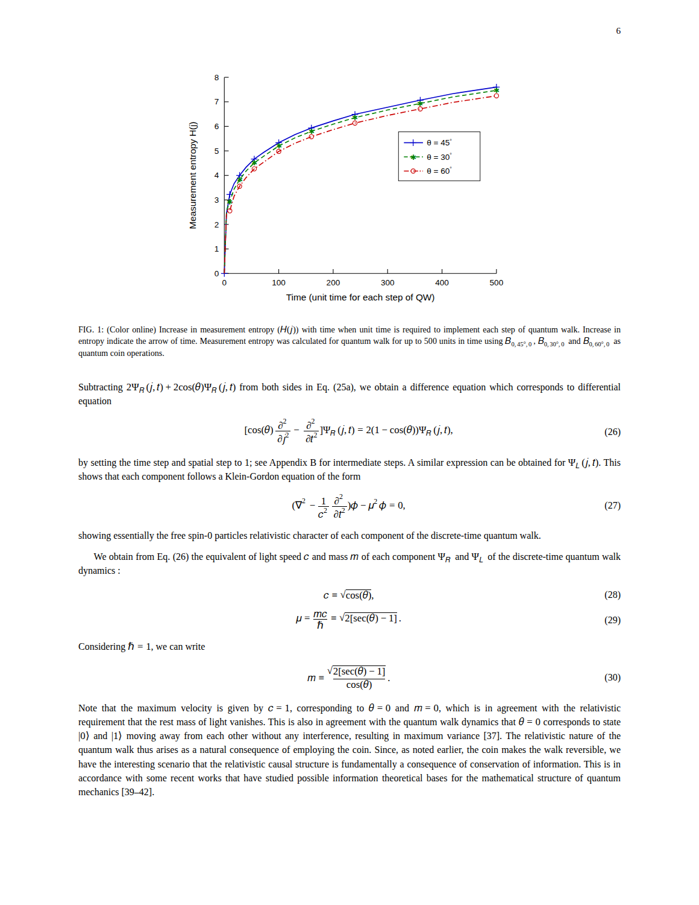6
0 1 2 3 4 5 6 7 8 0 100 200 300 400 500 Time (unit time for each step of QW) Measurement entropy H(j) ✱ ✱ ✱ ✱ ✱ ✱ ✱ ✱ θ = 45° ✱ θ = 30° θ = 60°
FIG. 1: (Color online) Increase in measurement entropy (H(j)) with time when unit time is required to implement each step of quantum walk. Increase in entropy indicate the arrow of time. Measurement entropy was calculated for quantum walk for up to 500 units in time using B0,45°,0, B0,30°,0 and B0,60°,0 as quantum coin operations.
Subtracting 2ΨR(j,t)+2cos(θ)ΨR(j,t) from both sides in Eq. (25a), we obtain a difference equation which corresponds to differential equation
[ cos(θ) ∂2∂j2 − ∂2∂t2 ] ΨR(j,t) = 2(1−cos(θ)) ΨR(j,t) ,
(26)
by setting the time step and spatial step to 1; see Appendix B for intermediate steps. A similar expression can be obtained for ΨL(j,t). This shows that each component follows a Klein-Gordon equation of the form
( ∇2 − 1c2 ∂2∂t2 ) ϕ − μ2ϕ =0,
(27)
showing essentially the free spin-0 particles relativistic character of each component of the discrete-time quantum walk.
We obtain from Eq. (26) the equivalent of light speed c and mass m of each component ΨR and ΨL of the discrete-time quantum walk dynamics :
c ≡ cos(θ) ,
(28)
μ = mcℏ ≡ 2[sec(θ)−1] .
(29)
Considering ℏ=1, we can write
m ≡ 2[sec(θ)−1] cos(θ) .
(30)
Note that the maximum velocity is given by c=1, corresponding to θ=0 and m=0, which is in agreement with the relativistic requirement that the rest mass of light vanishes. This is also in agreement with the quantum walk dynamics that θ=0 corresponds to state |0⟩ and |1⟩ moving away from each other without any interference, resulting in maximum variance [37]. The relativistic nature of the quantum walk thus arises as a natural consequence of employing the coin. Since, as noted earlier, the coin makes the walk reversible, we have the interesting scenario that the relativistic causal structure is fundamentally a consequence of conservation of information. This is in accordance with some recent works that have studied possible information theoretical bases for the mathematical structure of quantum mechanics [39–42].